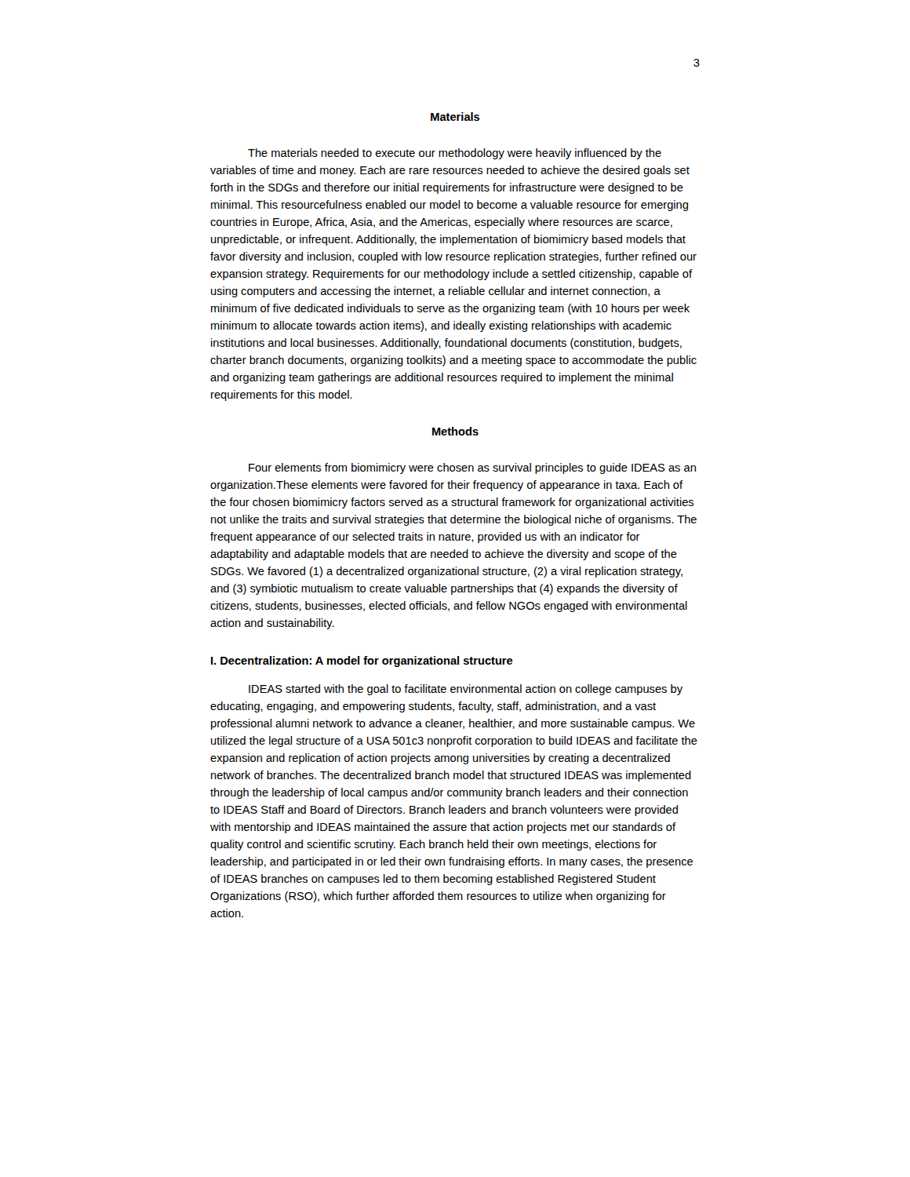3
Materials
The materials needed to execute our methodology were heavily influenced by the variables of time and money. Each are rare resources needed to achieve the desired goals set forth in the SDGs and therefore our initial requirements for infrastructure were designed to be minimal. This resourcefulness enabled our model to become a valuable resource for emerging countries in Europe, Africa, Asia, and the Americas, especially where resources are scarce, unpredictable, or infrequent. Additionally, the implementation of biomimicry based models that favor diversity and inclusion, coupled with low resource replication strategies, further refined our expansion strategy. Requirements for our methodology include a settled citizenship, capable of using computers and accessing the internet, a reliable cellular and internet connection, a minimum of five dedicated individuals to serve as the organizing team (with 10 hours per week minimum to allocate towards action items), and ideally existing relationships with academic institutions and local businesses. Additionally, foundational documents (constitution, budgets, charter branch documents, organizing toolkits) and a meeting space to accommodate the public and organizing team gatherings are additional resources required to implement the minimal requirements for this model.
Methods
Four elements from biomimicry were chosen as survival principles to guide IDEAS as an organization.These elements were favored for their frequency of appearance in taxa. Each of the four chosen biomimicry factors served as a structural framework for organizational activities not unlike the traits and survival strategies that determine the biological niche of organisms. The frequent appearance of our selected traits in nature, provided us with an indicator for adaptability and adaptable models that are needed to achieve the diversity and scope of the SDGs. We favored (1) a decentralized organizational structure, (2) a viral replication strategy, and (3) symbiotic mutualism to create valuable partnerships that (4) expands the diversity of citizens, students, businesses, elected officials, and fellow NGOs engaged with environmental action and sustainability.
I. Decentralization: A model for organizational structure
IDEAS started with the goal to facilitate environmental action on college campuses by educating, engaging, and empowering students, faculty, staff, administration, and a vast professional alumni network to advance a cleaner, healthier, and more sustainable campus. We utilized the legal structure of a USA 501c3 nonprofit corporation to build IDEAS and facilitate the expansion and replication of action projects among universities by creating a decentralized network of branches. The decentralized branch model that structured IDEAS was implemented through the leadership of local campus and/or community branch leaders and their connection to IDEAS Staff and Board of Directors. Branch leaders and branch volunteers were provided with mentorship and IDEAS maintained the assure that action projects met our standards of quality control and scientific scrutiny. Each branch held their own meetings, elections for leadership, and participated in or led their own fundraising efforts. In many cases, the presence of IDEAS branches on campuses led to them becoming established Registered Student Organizations (RSO), which further afforded them resources to utilize when organizing for action.